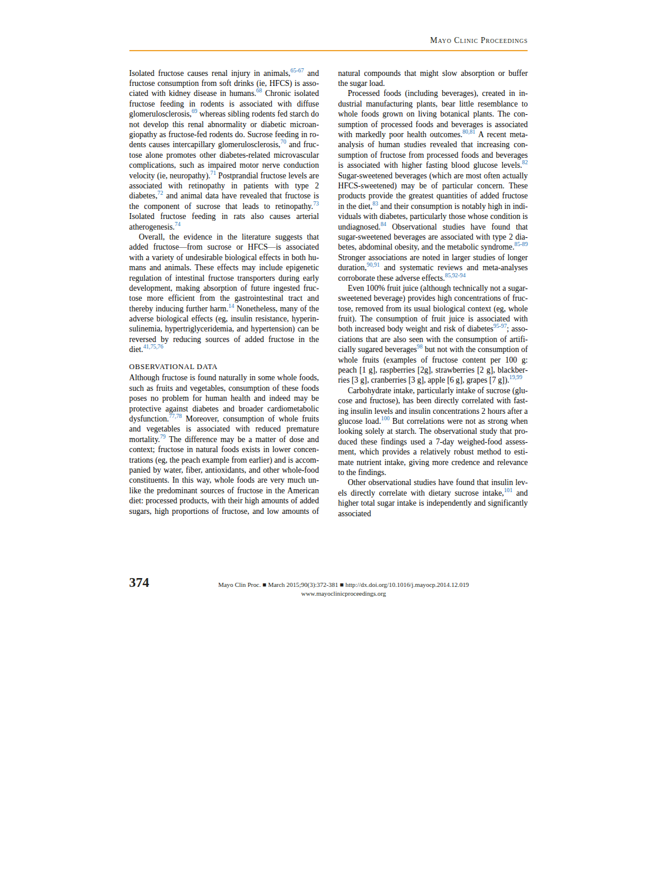Mayo Clinic Proceedings
Isolated fructose causes renal injury in animals,65-67 and fructose consumption from soft drinks (ie, HFCS) is associated with kidney disease in humans.68 Chronic isolated fructose feeding in rodents is associated with diffuse glomerulosclerosis,69 whereas sibling rodents fed starch do not develop this renal abnormality or diabetic microangiopathy as fructose-fed rodents do. Sucrose feeding in rodents causes intercapillary glomerulosclerosis,70 and fructose alone promotes other diabetes-related microvascular complications, such as impaired motor nerve conduction velocity (ie, neuropathy).71 Postprandial fructose levels are associated with retinopathy in patients with type 2 diabetes,72 and animal data have revealed that fructose is the component of sucrose that leads to retinopathy.73 Isolated fructose feeding in rats also causes arterial atherogenesis.74
Overall, the evidence in the literature suggests that added fructose—from sucrose or HFCS—is associated with a variety of undesirable biological effects in both humans and animals. These effects may include epigenetic regulation of intestinal fructose transporters during early development, making absorption of future ingested fructose more efficient from the gastrointestinal tract and thereby inducing further harm.14 Nonetheless, many of the adverse biological effects (eg, insulin resistance, hyperinsulinemia, hypertriglyceridemia, and hypertension) can be reversed by reducing sources of added fructose in the diet.41,75,76
Observational Data
Although fructose is found naturally in some whole foods, such as fruits and vegetables, consumption of these foods poses no problem for human health and indeed may be protective against diabetes and broader cardiometabolic dysfunction.77,78 Moreover, consumption of whole fruits and vegetables is associated with reduced premature mortality.79 The difference may be a matter of dose and context; fructose in natural foods exists in lower concentrations (eg, the peach example from earlier) and is accompanied by water, fiber, antioxidants, and other whole-food constituents. In this way, whole foods are very much unlike the predominant sources of fructose in the American diet: processed products, with their high amounts of added sugars, high proportions of fructose, and low amounts of natural compounds that might slow absorption or buffer the sugar load.
Processed foods (including beverages), created in industrial manufacturing plants, bear little resemblance to whole foods grown on living botanical plants. The consumption of processed foods and beverages is associated with markedly poor health outcomes.80,81 A recent meta-analysis of human studies revealed that increasing consumption of fructose from processed foods and beverages is associated with higher fasting blood glucose levels.82 Sugar-sweetened beverages (which are most often actually HFCS-sweetened) may be of particular concern. These products provide the greatest quantities of added fructose in the diet,83 and their consumption is notably high in individuals with diabetes, particularly those whose condition is undiagnosed.84 Observational studies have found that sugar-sweetened beverages are associated with type 2 diabetes, abdominal obesity, and the metabolic syndrome.85-89 Stronger associations are noted in larger studies of longer duration,90,91 and systematic reviews and meta-analyses corroborate these adverse effects.85,92-94
Even 100% fruit juice (although technically not a sugar-sweetened beverage) provides high concentrations of fructose, removed from its usual biological context (eg, whole fruit). The consumption of fruit juice is associated with both increased body weight and risk of diabetes95-97; associations that are also seen with the consumption of artificially sugared beverages98 but not with the consumption of whole fruits (examples of fructose content per 100 g: peach [1 g], raspberries [2g], strawberries [2 g], blackberries [3 g], cranberries [3 g], apple [6 g], grapes [7 g]).19,99
Carbohydrate intake, particularly intake of sucrose (glucose and fructose), has been directly correlated with fasting insulin levels and insulin concentrations 2 hours after a glucose load.100 But correlations were not as strong when looking solely at starch. The observational study that produced these findings used a 7-day weighed-food assessment, which provides a relatively robust method to estimate nutrient intake, giving more credence and relevance to the findings.
Other observational studies have found that insulin levels directly correlate with dietary sucrose intake,101 and higher total sugar intake is independently and significantly associated
374
Mayo Clin Proc. ■ March 2015;90(3):372-381 ■ http://dx.doi.org/10.1016/j.mayocp.2014.12.019 www.mayoclinicproceedings.org